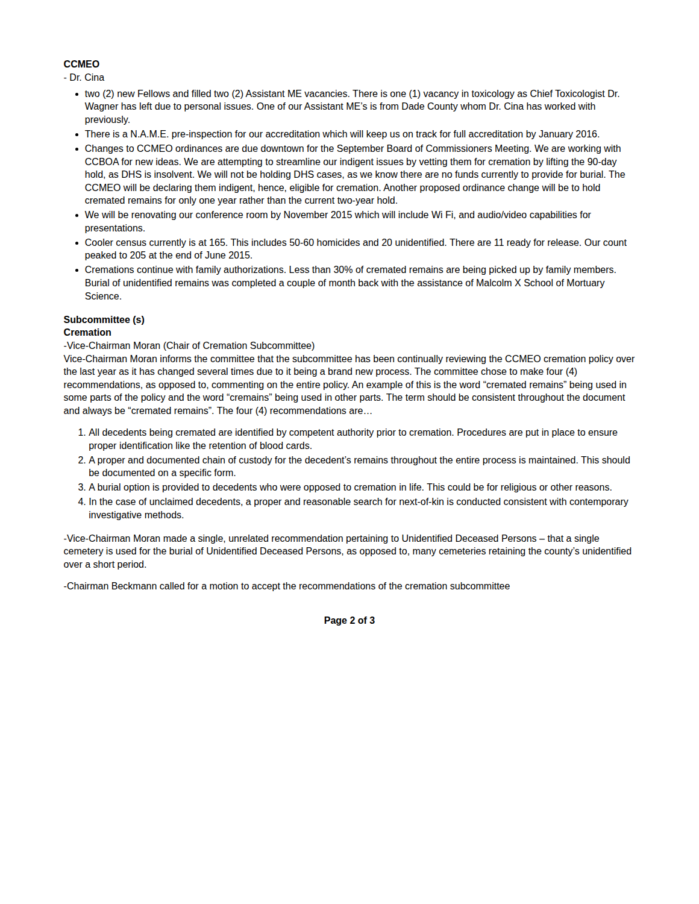CCMEO
- Dr. Cina
two (2) new Fellows and filled two (2) Assistant ME vacancies. There is one (1) vacancy in toxicology as Chief Toxicologist Dr. Wagner has left due to personal issues. One of our Assistant ME’s is from Dade County whom Dr. Cina has worked with previously.
There is a N.A.M.E. pre-inspection for our accreditation which will keep us on track for full accreditation by January 2016.
Changes to CCMEO ordinances are due downtown for the September Board of Commissioners Meeting. We are working with CCBOA for new ideas. We are attempting to streamline our indigent issues by vetting them for cremation by lifting the 90-day hold, as DHS is insolvent. We will not be holding DHS cases, as we know there are no funds currently to provide for burial. The CCMEO will be declaring them indigent, hence, eligible for cremation. Another proposed ordinance change will be to hold cremated remains for only one year rather than the current two-year hold.
We will be renovating our conference room by November 2015 which will include Wi Fi, and audio/video capabilities for presentations.
Cooler census currently is at 165. This includes 50-60 homicides and 20 unidentified. There are 11 ready for release. Our count peaked to 205 at the end of June 2015.
Cremations continue with family authorizations. Less than 30% of cremated remains are being picked up by family members. Burial of unidentified remains was completed a couple of month back with the assistance of Malcolm X School of Mortuary Science.
Subcommittee (s)
Cremation
-Vice-Chairman Moran (Chair of Cremation Subcommittee)
Vice-Chairman Moran informs the committee that the subcommittee has been continually reviewing the CCMEO cremation policy over the last year as it has changed several times due to it being a brand new process. The committee chose to make four (4) recommendations, as opposed to, commenting on the entire policy. An example of this is the word “cremated remains” being used in some parts of the policy and the word “cremains” being used in other parts. The term should be consistent throughout the document and always be “cremated remains”. The four (4) recommendations are…
All decedents being cremated are identified by competent authority prior to cremation. Procedures are put in place to ensure proper identification like the retention of blood cards.
A proper and documented chain of custody for the decedent’s remains throughout the entire process is maintained. This should be documented on a specific form.
A burial option is provided to decedents who were opposed to cremation in life. This could be for religious or other reasons.
In the case of unclaimed decedents, a proper and reasonable search for next-of-kin is conducted consistent with contemporary investigative methods.
-Vice-Chairman Moran made a single, unrelated recommendation pertaining to Unidentified Deceased Persons – that a single cemetery is used for the burial of Unidentified Deceased Persons, as opposed to, many cemeteries retaining the county’s unidentified over a short period.
-Chairman Beckmann called for a motion to accept the recommendations of the cremation subcommittee
Page 2 of 3